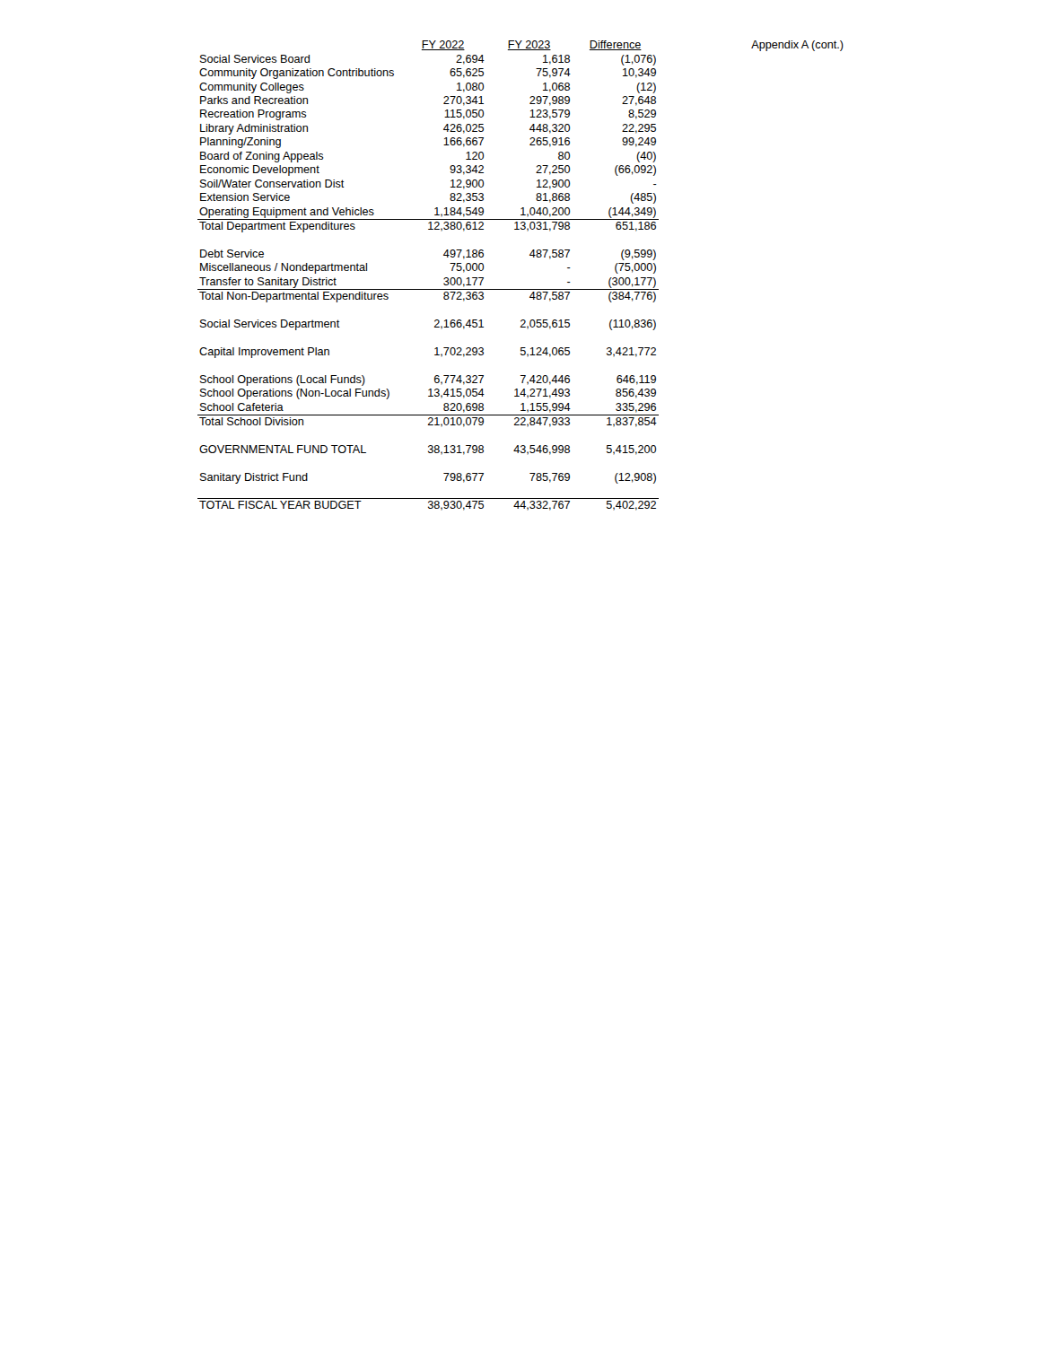Appendix A (cont.)
| | FY 2022 | FY 2023 | Difference |
| --- | --- | --- | --- |
| Social Services Board | 2,694 | 1,618 | (1,076) |
| Community Organization Contributions | 65,625 | 75,974 | 10,349 |
| Community Colleges | 1,080 | 1,068 | (12) |
| Parks and Recreation | 270,341 | 297,989 | 27,648 |
| Recreation Programs | 115,050 | 123,579 | 8,529 |
| Library Administration | 426,025 | 448,320 | 22,295 |
| Planning/Zoning | 166,667 | 265,916 | 99,249 |
| Board of Zoning Appeals | 120 | 80 | (40) |
| Economic Development | 93,342 | 27,250 | (66,092) |
| Soil/Water Conservation Dist | 12,900 | 12,900 | - |
| Extension Service | 82,353 | 81,868 | (485) |
| Operating Equipment and Vehicles | 1,184,549 | 1,040,200 | (144,349) |
| Total Department Expenditures | 12,380,612 | 13,031,798 | 651,186 |
| Debt Service | 497,186 | 487,587 | (9,599) |
| Miscellaneous / Nondepartmental | 75,000 | - | (75,000) |
| Transfer to Sanitary District | 300,177 | - | (300,177) |
| Total Non-Departmental Expenditures | 872,363 | 487,587 | (384,776) |
| Social Services Department | 2,166,451 | 2,055,615 | (110,836) |
| Capital Improvement Plan | 1,702,293 | 5,124,065 | 3,421,772 |
| School Operations (Local Funds) | 6,774,327 | 7,420,446 | 646,119 |
| School Operations (Non-Local Funds) | 13,415,054 | 14,271,493 | 856,439 |
| School Cafeteria | 820,698 | 1,155,994 | 335,296 |
| Total School Division | 21,010,079 | 22,847,933 | 1,837,854 |
| GOVERNMENTAL FUND TOTAL | 38,131,798 | 43,546,998 | 5,415,200 |
| Sanitary District Fund | 798,677 | 785,769 | (12,908) |
| TOTAL FISCAL YEAR BUDGET | 38,930,475 | 44,332,767 | 5,402,292 |